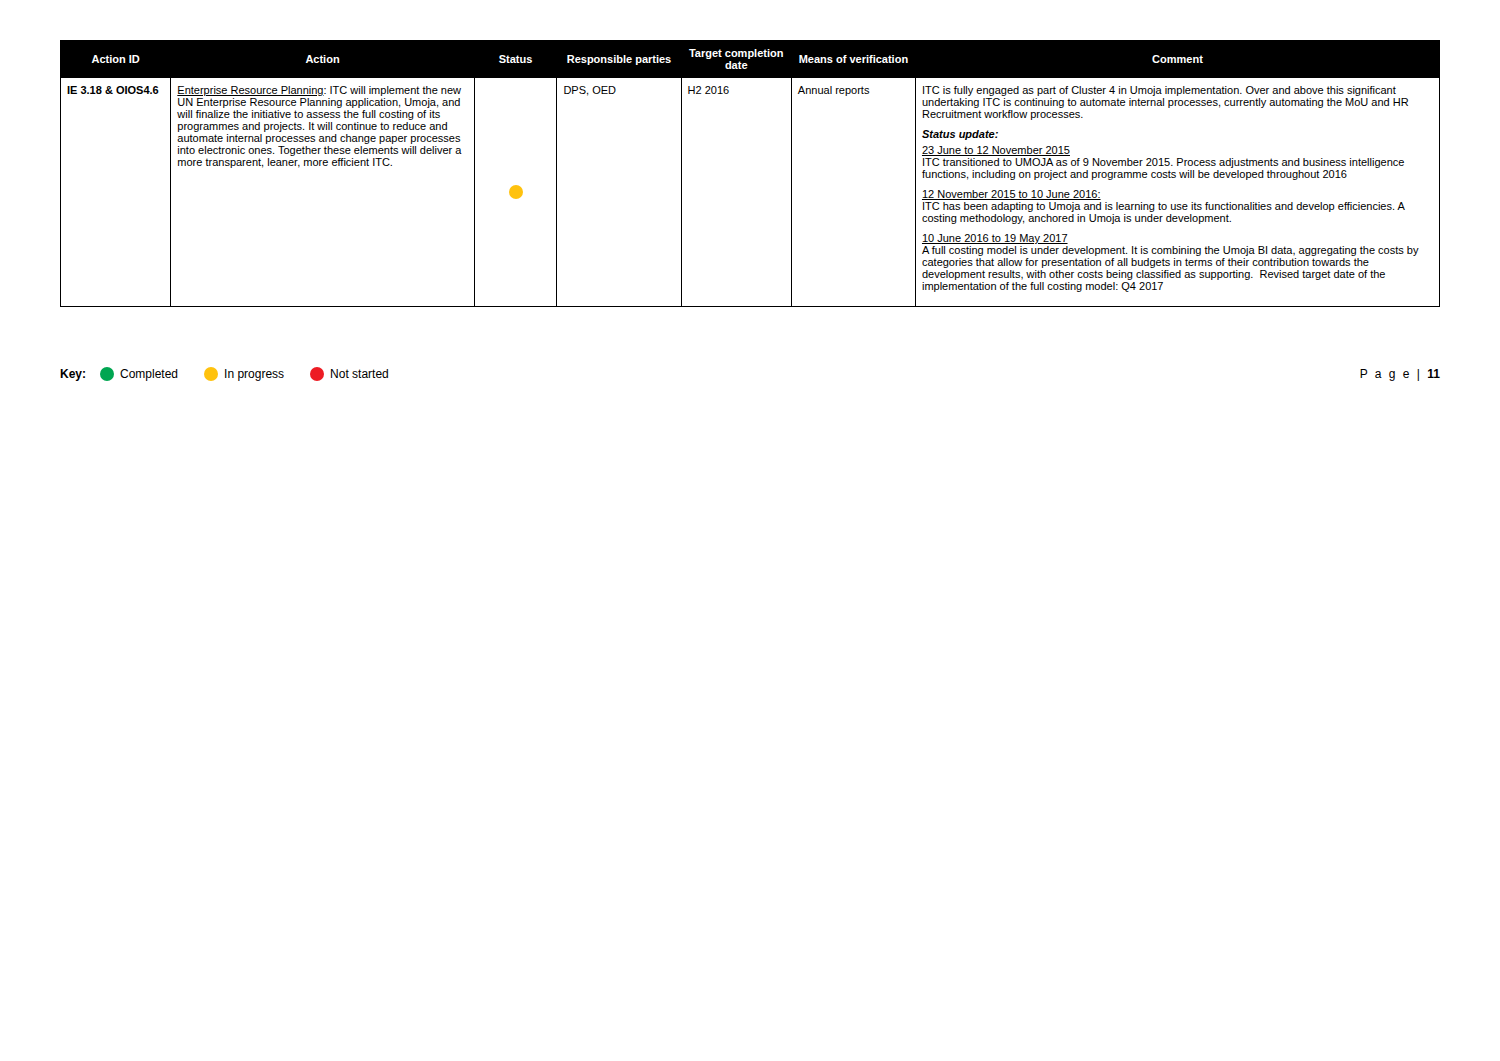| Action ID | Action | Status | Responsible parties | Target completion date | Means of verification | Comment |
| --- | --- | --- | --- | --- | --- | --- |
| IE 3.18 & OIOS4.6 | Enterprise Resource Planning : ITC will implement the new UN Enterprise Resource Planning application, Umoja, and will finalize the initiative to assess the full costing of its programmes and projects. It will continue to reduce and automate internal processes and change paper processes into electronic ones. Together these elements will deliver a more transparent, leaner, more efficient ITC. | | DPS, OED | H2 2016 | Annual reports | ITC is fully engaged as part of Cluster 4 in Umoja implementation. Over and above this significant undertaking ITC is continuing to automate internal processes, currently automating the MoU and HR Recruitment workflow processes. Status update: 23 June to 12 November 2015 ITC transitioned to UMOJA as of 9 November 2015. Process adjustments and business intelligence functions, including on project and programme costs will be developed throughout 2016 12 November 2015 to 10 June 2016: ITC has been adapting to Umoja and is learning to use its functionalities and develop efficiencies. A costing methodology, anchored in Umoja is under development. 10 June 2016 to 19 May 2017 A full costing model is under development. It is combining the Umoja BI data, aggregating the costs by categories that allow for presentation of all budgets in terms of their contribution towards the development results, with other costs being classified as supporting. Revised target date of the implementation of the full costing model: Q4 2017 |
Key: Completed In progress Not started
P a g e | 11